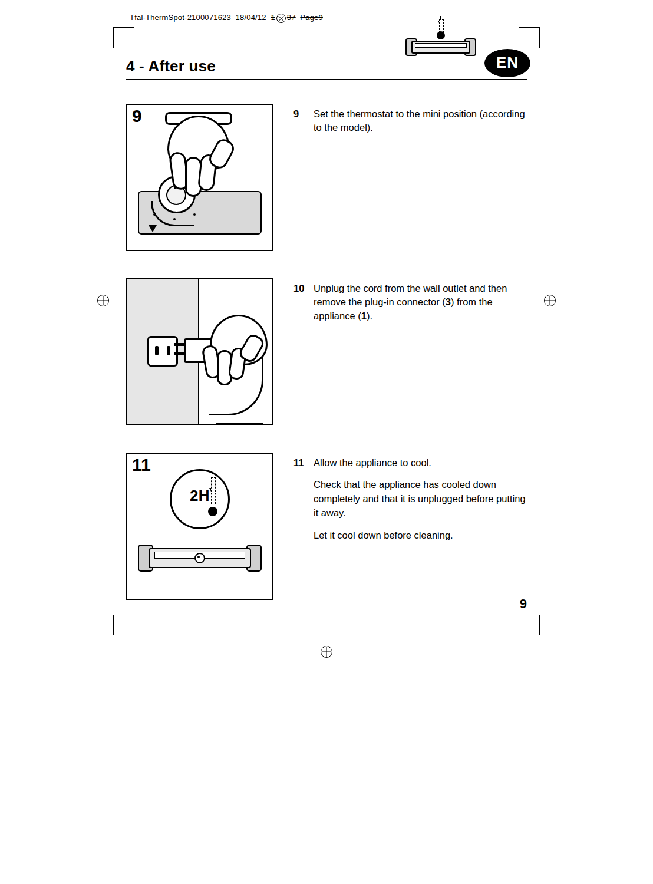Tfal-ThermSpot-2100071623 18/04/12 1 37 Page9
4 - After use
EN
9
9
Set the thermostat to the mini position (according to the model).
10
10
Unplug the cord from the wall outlet and then remove the plug-in connector (3) from the appliance (1).
11
2H
11
Allow the appliance to cool.
Check that the appliance has cooled down completely and that it is unplugged before putting it away.
Let it cool down before cleaning.
9